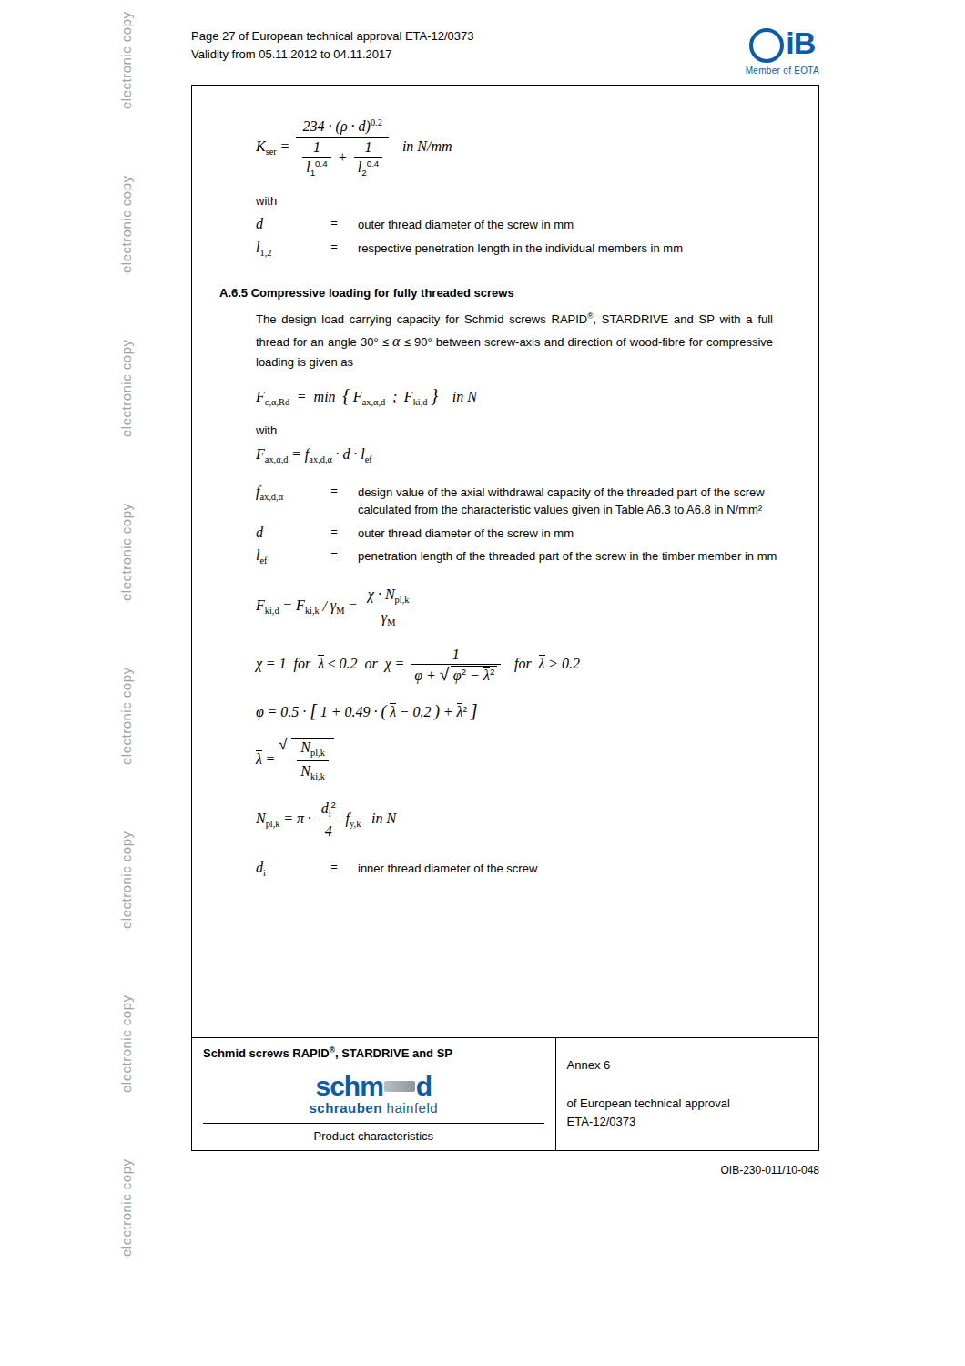electronic copy electronic copy electronic copy electronic copy electronic copy electronic copy electronic copy electronic copy
Page 27 of European technical approval ETA-12/0373
Validity from 05.11.2012 to 04.11.2017
iB
Member of EOTA
Kser = 234 · (ρ · d)0.2 1 l10.4 + 1 l20.4 in N/mm
with
| d | = | outer thread diameter of the screw in mm |
| l 1,2 | = | respective penetration length in the individual members in mm |
A.6.5 Compressive loading for fully threaded screws
The design load carrying capacity for Schmid screws RAPID®, STARDRIVE and SP with a full thread for an angle 30° ≤ α ≤ 90° between screw-axis and direction of wood-fibre for compressive loading is given as
Fc,α,Rd = min { Fax,α,d ; Fki,d } in N
with
Fax,α,d = fax,d,α · d · lef
| f ax,d,α | = | design value of the axial withdrawal capacity of the threaded part of the screw calculated from the characteristic values given in Table A6.3 to A6.8 in N/mm² |
| d | = | outer thread diameter of the screw in mm |
| l ef | = | penetration length of the threaded part of the screw in the timber member in mm |
Fki,d = Fki,k / γM = χ · Npl,k γM
χ = 1 for λ ≤ 0.2 or χ = 1 φ + φ2 − λ2 for λ > 0.2
φ = 0.5 · [ 1 + 0.49 · ( λ − 0.2 ) + λ2 ]
λ = Npl,k Nki,k
Npl,k = π · di2 4 fy,k in N
| d i | = | inner thread diameter of the screw |
| Schmid screws RAPID ® , STARDRIVE and SP schm d schrauben hainfeld Product characteristics | Annex 6 of European technical approval ETA-12/0373 |
OIB-230-011/10-048